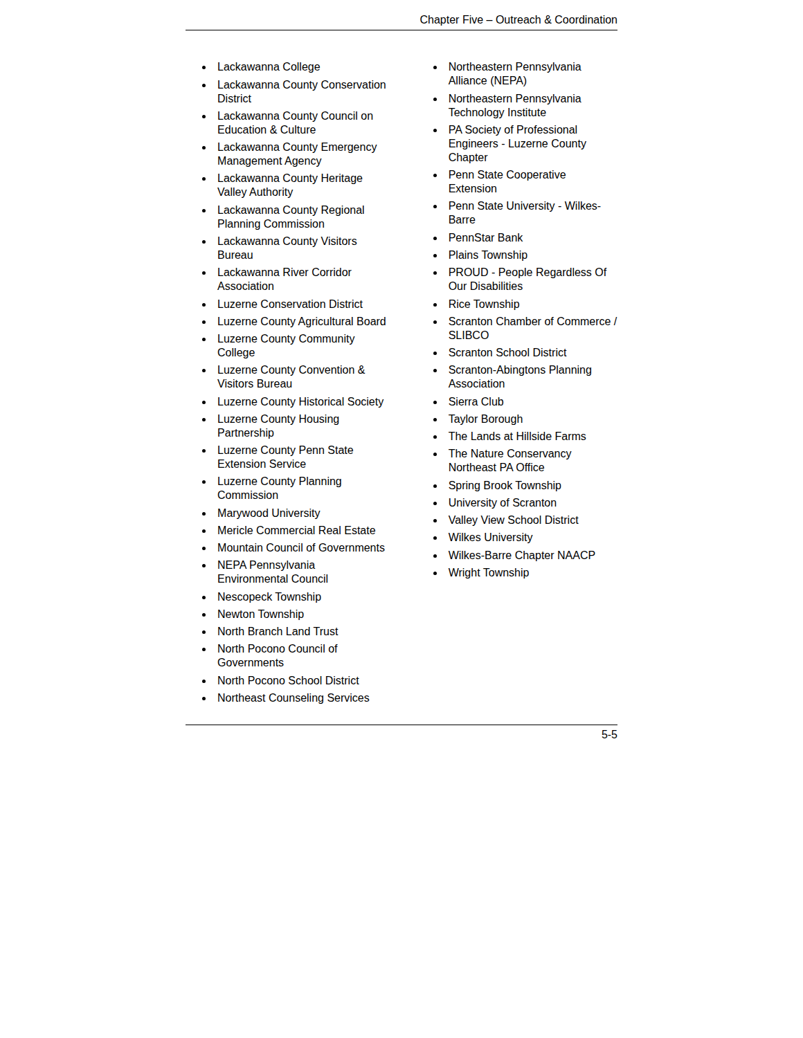Chapter Five – Outreach & Coordination
Lackawanna College
Lackawanna County Conservation District
Lackawanna County Council on Education & Culture
Lackawanna County Emergency Management Agency
Lackawanna County Heritage Valley Authority
Lackawanna County Regional Planning Commission
Lackawanna County Visitors Bureau
Lackawanna River Corridor Association
Luzerne Conservation District
Luzerne County Agricultural Board
Luzerne County Community College
Luzerne County Convention & Visitors Bureau
Luzerne County Historical Society
Luzerne County Housing Partnership
Luzerne County Penn State Extension Service
Luzerne County Planning Commission
Marywood University
Mericle Commercial Real Estate
Mountain Council of Governments
NEPA Pennsylvania Environmental Council
Nescopeck Township
Newton Township
North Branch Land Trust
North Pocono Council of Governments
North Pocono School District
Northeast Counseling Services
Northeastern Pennsylvania Alliance (NEPA)
Northeastern Pennsylvania Technology Institute
PA Society of Professional Engineers - Luzerne County Chapter
Penn State Cooperative Extension
Penn State University - Wilkes-Barre
PennStar Bank
Plains Township
PROUD - People Regardless Of Our Disabilities
Rice Township
Scranton Chamber of Commerce / SLIBCO
Scranton School District
Scranton-Abingtons Planning Association
Sierra Club
Taylor Borough
The Lands at Hillside Farms
The Nature Conservancy Northeast PA Office
Spring Brook Township
University of Scranton
Valley View School District
Wilkes University
Wilkes-Barre Chapter NAACP
Wright Township
5-5